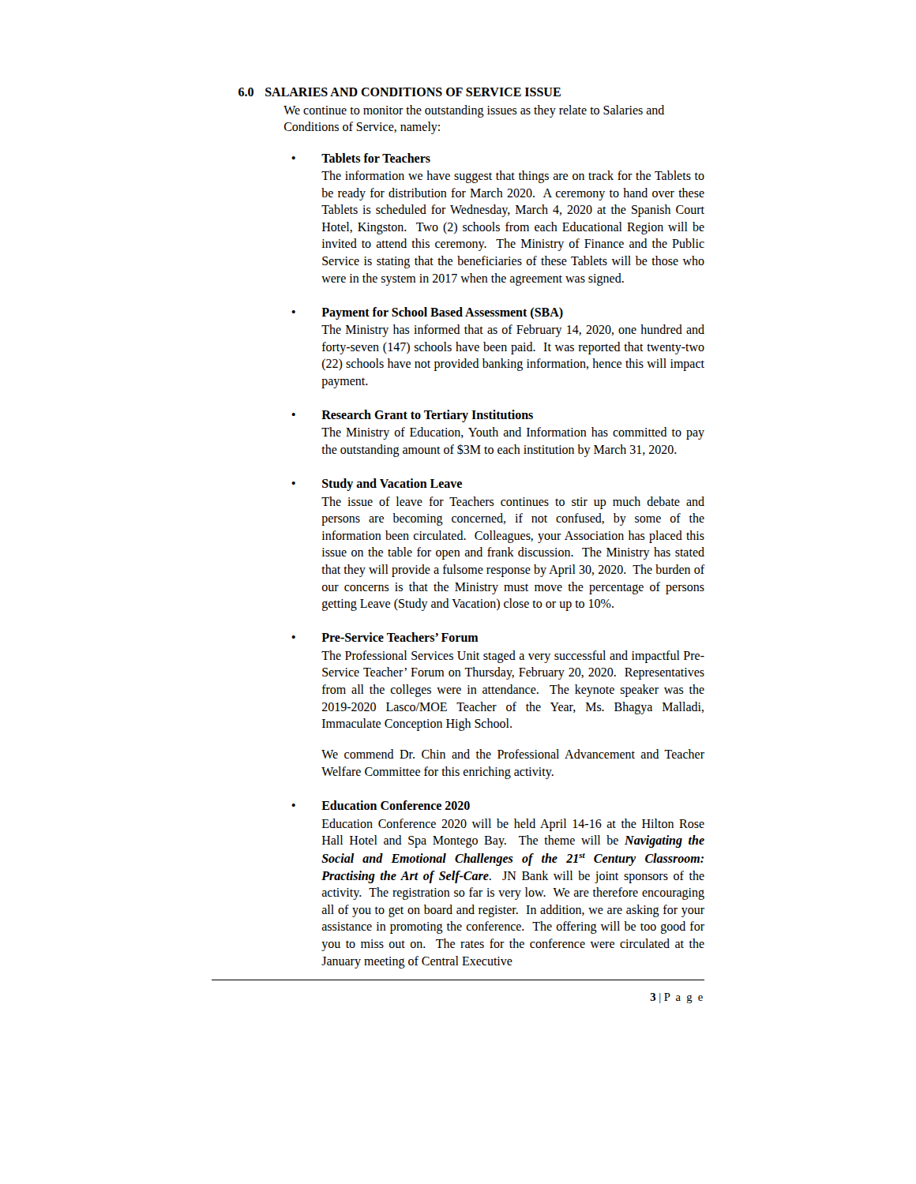6.0 SALARIES AND CONDITIONS OF SERVICE ISSUE
We continue to monitor the outstanding issues as they relate to Salaries and Conditions of Service, namely:
Tablets for Teachers The information we have suggest that things are on track for the Tablets to be ready for distribution for March 2020. A ceremony to hand over these Tablets is scheduled for Wednesday, March 4, 2020 at the Spanish Court Hotel, Kingston. Two (2) schools from each Educational Region will be invited to attend this ceremony. The Ministry of Finance and the Public Service is stating that the beneficiaries of these Tablets will be those who were in the system in 2017 when the agreement was signed.
Payment for School Based Assessment (SBA) The Ministry has informed that as of February 14, 2020, one hundred and forty-seven (147) schools have been paid. It was reported that twenty-two (22) schools have not provided banking information, hence this will impact payment.
Research Grant to Tertiary Institutions The Ministry of Education, Youth and Information has committed to pay the outstanding amount of $3M to each institution by March 31, 2020.
Study and Vacation Leave The issue of leave for Teachers continues to stir up much debate and persons are becoming concerned, if not confused, by some of the information been circulated. Colleagues, your Association has placed this issue on the table for open and frank discussion. The Ministry has stated that they will provide a fulsome response by April 30, 2020. The burden of our concerns is that the Ministry must move the percentage of persons getting Leave (Study and Vacation) close to or up to 10%.
Pre-Service Teachers’ Forum The Professional Services Unit staged a very successful and impactful Pre-Service Teacher’ Forum on Thursday, February 20, 2020. Representatives from all the colleges were in attendance. The keynote speaker was the 2019-2020 Lasco/MOE Teacher of the Year, Ms. Bhagya Malladi, Immaculate Conception High School. We commend Dr. Chin and the Professional Advancement and Teacher Welfare Committee for this enriching activity.
Education Conference 2020 Education Conference 2020 will be held April 14-16 at the Hilton Rose Hall Hotel and Spa Montego Bay. The theme will be Navigating the Social and Emotional Challenges of the 21st Century Classroom: Practising the Art of Self-Care. JN Bank will be joint sponsors of the activity. The registration so far is very low. We are therefore encouraging all of you to get on board and register. In addition, we are asking for your assistance in promoting the conference. The offering will be too good for you to miss out on. The rates for the conference were circulated at the January meeting of Central Executive
3 | P a g e